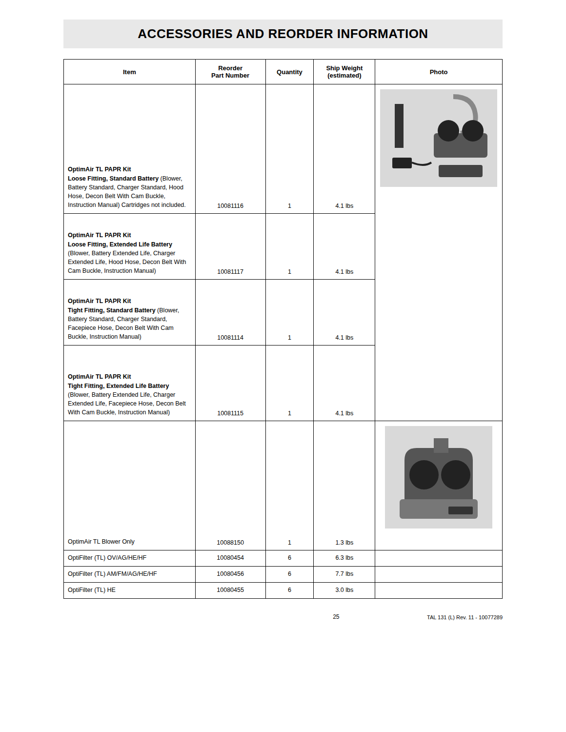ACCESSORIES AND REORDER INFORMATION
| Item | Reorder Part Number | Quantity | Ship Weight (estimated) | Photo |
| --- | --- | --- | --- | --- |
| OptimAir TL PAPR Kit Loose Fitting, Standard Battery (Blower, Battery Standard, Charger Standard, Hood Hose, Decon Belt With Cam Buckle, Instruction Manual) Cartridges not included. | 10081116 | 1 | 4.1 lbs | |
| OptimAir TL PAPR Kit Loose Fitting, Extended Life Battery (Blower, Battery Extended Life, Charger Extended Life, Hood Hose, Decon Belt With Cam Buckle, Instruction Manual) | 10081117 | 1 | 4.1 lbs |
| OptimAir TL PAPR Kit Tight Fitting, Standard Battery (Blower, Battery Standard, Charger Standard, Facepiece Hose, Decon Belt With Cam Buckle, Instruction Manual) | 10081114 | 1 | 4.1 lbs |
| OptimAir TL PAPR Kit Tight Fitting, Extended Life Battery (Blower, Battery Extended Life, Charger Extended Life, Facepiece Hose, Decon Belt With Cam Buckle, Instruction Manual) | 10081115 | 1 | 4.1 lbs |
| OptimAir TL Blower Only | 10088150 | 1 | 1.3 lbs | |
| OptiFilter (TL) OV/AG/HE/HF | 10080454 | 6 | 6.3 lbs | |
| OptiFilter (TL) AM/FM/AG/HE/HF | 10080456 | 6 | 7.7 lbs | |
| OptiFilter (TL) HE | 10080455 | 6 | 3.0 lbs | |
25
TAL 131 (L) Rev. 11 - 10077289